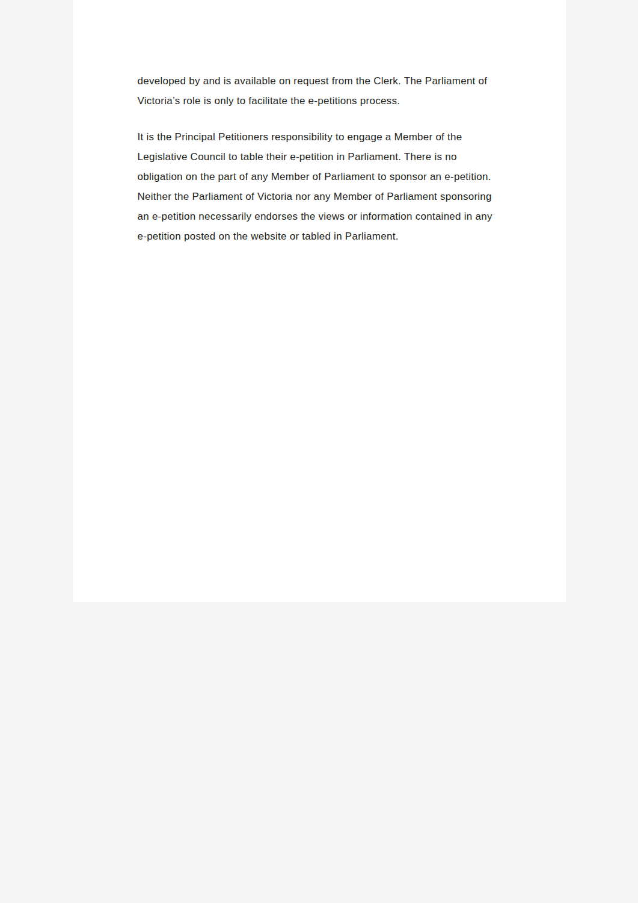developed by and is available on request from the Clerk. The Parliament of Victoria’s role is only to facilitate the e-petitions process.
It is the Principal Petitioners responsibility to engage a Member of the Legislative Council to table their e-petition in Parliament. There is no obligation on the part of any Member of Parliament to sponsor an e-petition. Neither the Parliament of Victoria nor any Member of Parliament sponsoring an e-petition necessarily endorses the views or information contained in any e-petition posted on the website or tabled in Parliament.